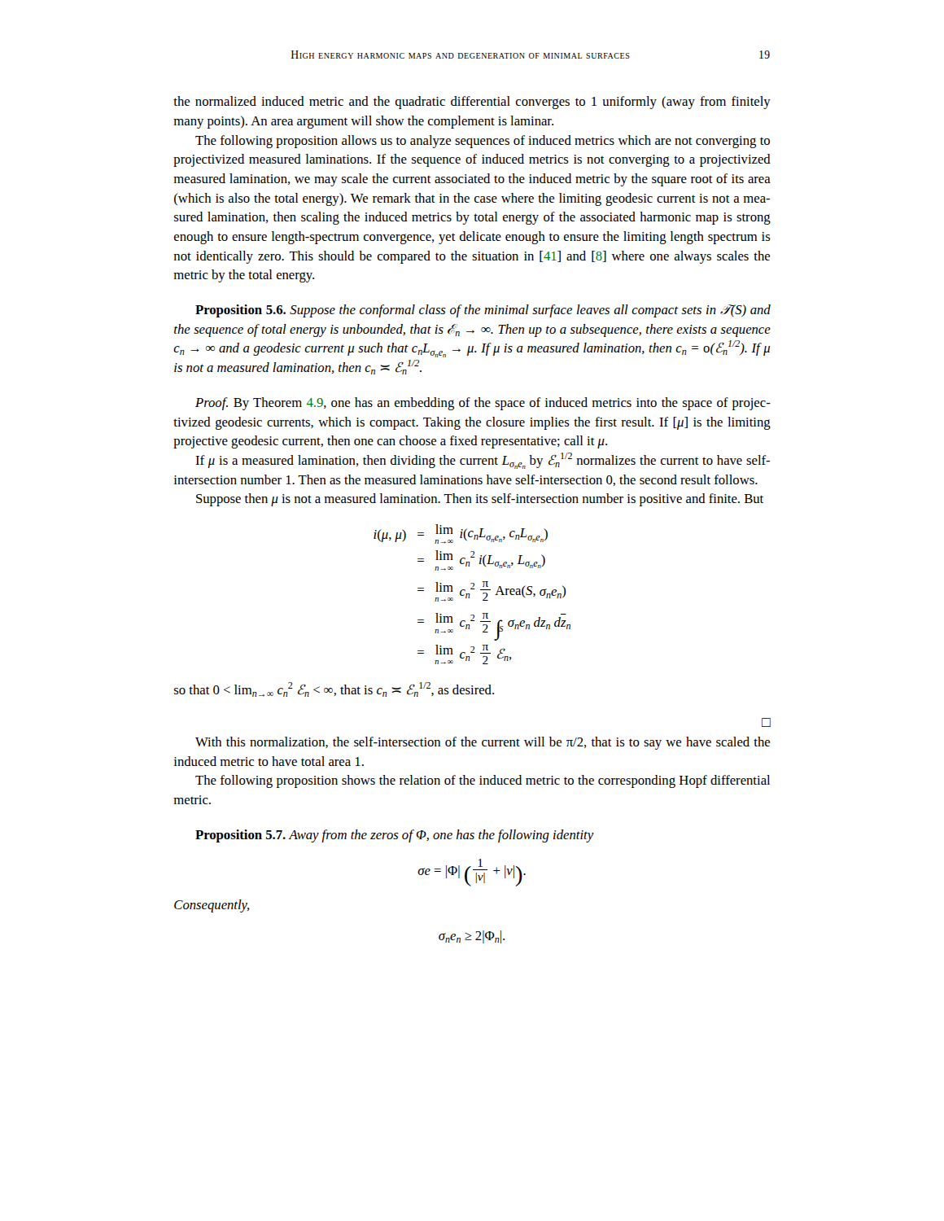High energy harmonic maps and degeneration of minimal surfaces 19
the normalized induced metric and the quadratic differential converges to 1 uniformly (away from finitely many points). An area argument will show the complement is laminar.
The following proposition allows us to analyze sequences of induced metrics which are not converging to projectivized measured laminations. If the sequence of induced metrics is not converging to a projectivized measured lamination, we may scale the current associated to the induced metric by the square root of its area (which is also the total energy). We remark that in the case where the limiting geodesic current is not a measured lamination, then scaling the induced metrics by total energy of the associated harmonic map is strong enough to ensure length-spectrum convergence, yet delicate enough to ensure the limiting length spectrum is not identically zero. This should be compared to the situation in [41] and [8] where one always scales the metric by the total energy.
Proposition 5.6. Suppose the conformal class of the minimal surface leaves all compact sets in 𝒯(S) and the sequence of total energy is unbounded, that is ℰn → ∞. Then up to a subsequence, there exists a sequence cn → ∞ and a geodesic current μ such that cnLσnen → μ. If μ is a measured lamination, then cn = o(ℰn1/2). If μ is not a measured lamination, then cn ≍ ℰn1/2.
Proof. By Theorem 4.9, one has an embedding of the space of induced metrics into the space of projectivized geodesic currents, which is compact. Taking the closure implies the first result. If [μ] is the limiting projective geodesic current, then one can choose a fixed representative; call it μ.
If μ is a measured lamination, then dividing the current Lσnen by ℰn1/2 normalizes the current to have self-intersection number 1. Then as the measured laminations have self-intersection 0, the second result follows.
Suppose then μ is not a measured lamination. Then its self-intersection number is positive and finite. But
| i ( μ , μ ) | = | lim n →∞ i ( c n L σ n e n , c n L σ n e n ) |
| | = | lim n →∞ c n 2 i ( L σ n e n , L σ n e n ) |
| | = | lim n →∞ c n 2 π 2 Area ( S , σ n e n ) |
| | = | lim n →∞ c n 2 π 2 ∫ S σ n e n dz n d z n |
| | = | lim n →∞ c n 2 π 2 ℰ n , |
so that 0 < limn→∞ cn2 ℰn < ∞, that is cn ≍ ℰn1/2, as desired.
With this normalization, the self-intersection of the current will be π/2, that is to say we have scaled the induced metric to have total area 1.
The following proposition shows the relation of the induced metric to the corresponding Hopf differential metric.
Proposition 5.7. Away from the zeros of Φ, one has the following identity
σe = |Φ| (1|ν| + |ν|).
Consequently,
σnen ≥ 2|Φn|.